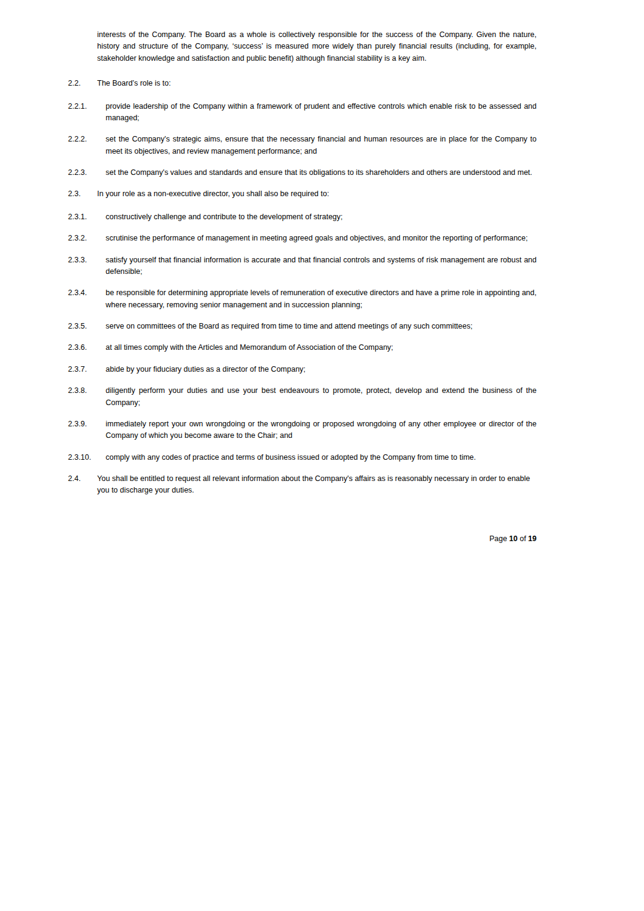interests of the Company. The Board as a whole is collectively responsible for the success of the Company. Given the nature, history and structure of the Company, ‘success’ is measured more widely than purely financial results (including, for example, stakeholder knowledge and satisfaction and public benefit) although financial stability is a key aim.
2.2.
The Board’s role is to:
2.2.1.
provide leadership of the Company within a framework of prudent and effective controls which enable risk to be assessed and managed;
2.2.2.
set the Company's strategic aims, ensure that the necessary financial and human resources are in place for the Company to meet its objectives, and review management performance; and
2.2.3.
set the Company's values and standards and ensure that its obligations to its shareholders and others are understood and met.
2.3.
In your role as a non-executive director, you shall also be required to:
2.3.1.
constructively challenge and contribute to the development of strategy;
2.3.2.
scrutinise the performance of management in meeting agreed goals and objectives, and monitor the reporting of performance;
2.3.3.
satisfy yourself that financial information is accurate and that financial controls and systems of risk management are robust and defensible;
2.3.4.
be responsible for determining appropriate levels of remuneration of executive directors and have a prime role in appointing and, where necessary, removing senior management and in succession planning;
2.3.5.
serve on committees of the Board as required from time to time and attend meetings of any such committees;
2.3.6.
at all times comply with the Articles and Memorandum of Association of the Company;
2.3.7.
abide by your fiduciary duties as a director of the Company;
2.3.8.
diligently perform your duties and use your best endeavours to promote, protect, develop and extend the business of the Company;
2.3.9.
immediately report your own wrongdoing or the wrongdoing or proposed wrongdoing of any other employee or director of the Company of which you become aware to the Chair; and
2.3.10.
comply with any codes of practice and terms of business issued or adopted by the Company from time to time.
2.4.
You shall be entitled to request all relevant information about the Company's affairs as is reasonably necessary in order to enable you to discharge your duties.
Page 10 of 19